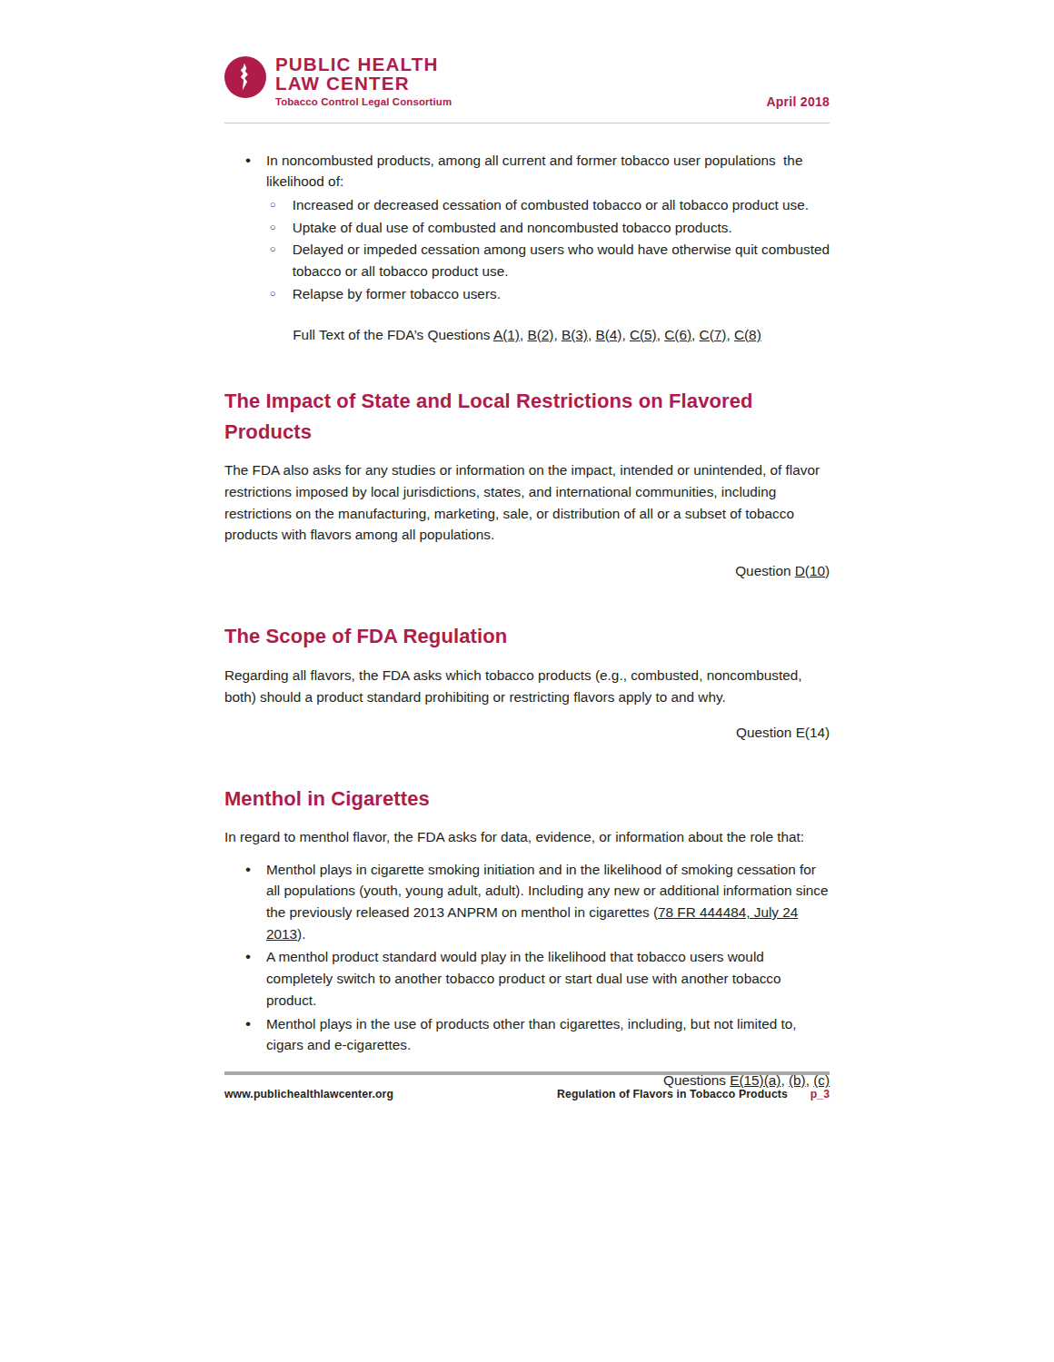Public Health Law Center Tobacco Control Legal Consortium
April 2018
In noncombusted products, among all current and former tobacco user populations the likelihood of:
Increased or decreased cessation of combusted tobacco or all tobacco product use.
Uptake of dual use of combusted and noncombusted tobacco products.
Delayed or impeded cessation among users who would have otherwise quit combusted tobacco or all tobacco product use.
Relapse by former tobacco users.
Full Text of the FDA’s Questions A(1), B(2), B(3), B(4), C(5), C(6), C(7), C(8)
The Impact of State and Local Restrictions on Flavored Products
The FDA also asks for any studies or information on the impact, intended or unintended, of flavor restrictions imposed by local jurisdictions, states, and international communities, including restrictions on the manufacturing, marketing, sale, or distribution of all or a subset of tobacco products with flavors among all populations.
Question D(10)
The Scope of FDA Regulation
Regarding all flavors, the FDA asks which tobacco products (e.g., combusted, noncombusted, both) should a product standard prohibiting or restricting flavors apply to and why.
Question E(14)
Menthol in Cigarettes
In regard to menthol flavor, the FDA asks for data, evidence, or information about the role that:
Menthol plays in cigarette smoking initiation and in the likelihood of smoking cessation for all populations (youth, young adult, adult). Including any new or additional information since the previously released 2013 ANPRM on menthol in cigarettes (78 FR 444484, July 24 2013).
A menthol product standard would play in the likelihood that tobacco users would completely switch to another tobacco product or start dual use with another tobacco product.
Menthol plays in the use of products other than cigarettes, including, but not limited to, cigars and e-cigarettes.
Questions E(15)(a), (b), (c)
www.publichealthlawcenter.org
Regulation of Flavors in Tobacco Products p_3